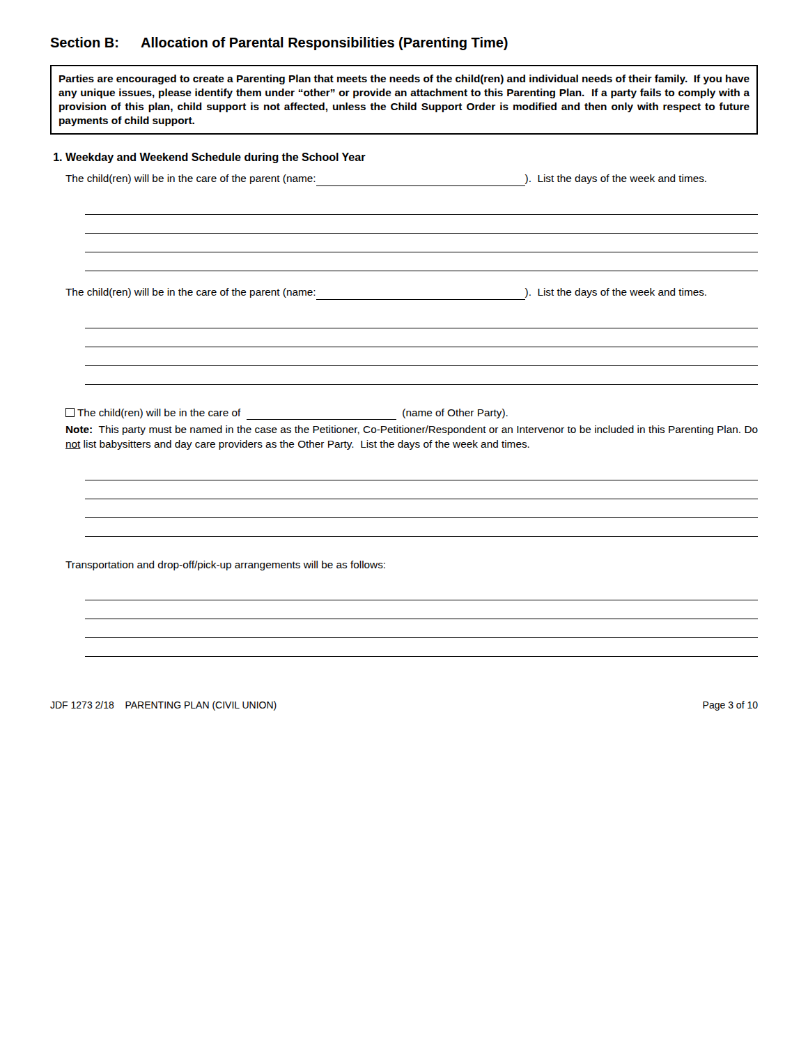Section B: Allocation of Parental Responsibilities (Parenting Time)
Parties are encouraged to create a Parenting Plan that meets the needs of the child(ren) and individual needs of their family. If you have any unique issues, please identify them under “other” or provide an attachment to this Parenting Plan. If a party fails to comply with a provision of this plan, child support is not affected, unless the Child Support Order is modified and then only with respect to future payments of child support.
Weekday and Weekend Schedule during the School Year
The child(ren) will be in the care of the parent (name: ). List the days of the week and times.
The child(ren) will be in the care of the parent (name: ). List the days of the week and times.
The child(ren) will be in the care of (name of Other Party).
Note: This party must be named in the case as the Petitioner, Co-Petitioner/Respondent or an Intervenor to be included in this Parenting Plan. Do not list babysitters and day care providers as the Other Party. List the days of the week and times.
Transportation and drop-off/pick-up arrangements will be as follows:
JDF 1273 2/18 PARENTING PLAN (CIVIL UNION)
Page 3 of 10